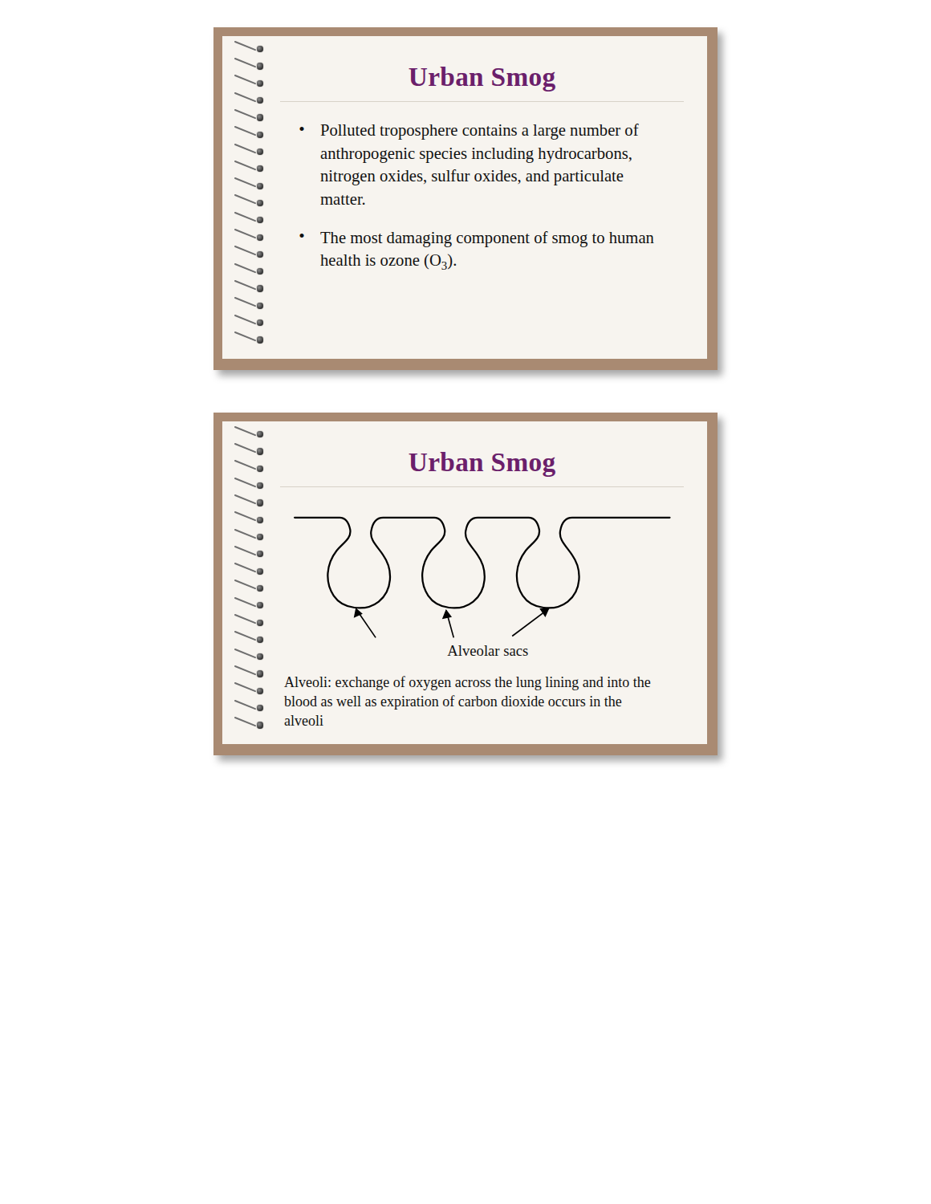Urban Smog
Polluted troposphere contains a large number of anthropogenic species including hydrocarbons, nitrogen oxides, sulfur oxides, and particulate matter.
The most damaging component of smog to human health is ozone (O3).
Urban Smog
Alveolar sacs
Alveoli: exchange of oxygen across the lung lining and into the blood as well as expiration of carbon dioxide occurs in the alveoli